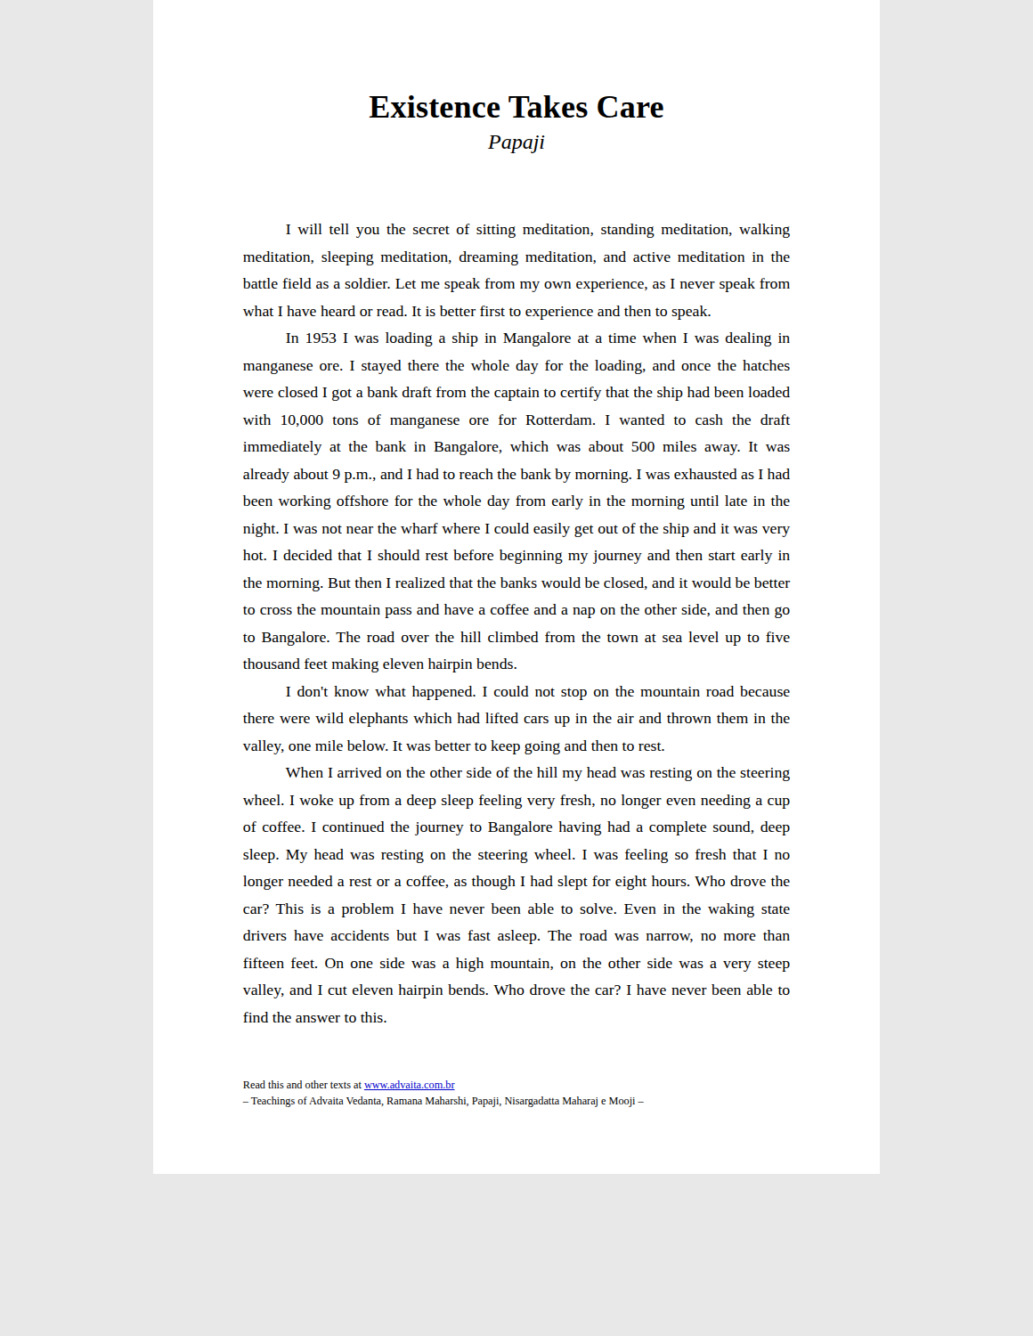Existence Takes Care
Papaji
I will tell you the secret of sitting meditation, standing meditation, walking meditation, sleeping meditation, dreaming meditation, and active meditation in the battle field as a soldier. Let me speak from my own experience, as I never speak from what I have heard or read. It is better first to experience and then to speak.
In 1953 I was loading a ship in Mangalore at a time when I was dealing in manganese ore. I stayed there the whole day for the loading, and once the hatches were closed I got a bank draft from the captain to certify that the ship had been loaded with 10,000 tons of manganese ore for Rotterdam. I wanted to cash the draft immediately at the bank in Bangalore, which was about 500 miles away. It was already about 9 p.m., and I had to reach the bank by morning. I was exhausted as I had been working offshore for the whole day from early in the morning until late in the night. I was not near the wharf where I could easily get out of the ship and it was very hot. I decided that I should rest before beginning my journey and then start early in the morning. But then I realized that the banks would be closed, and it would be better to cross the mountain pass and have a coffee and a nap on the other side, and then go to Bangalore. The road over the hill climbed from the town at sea level up to five thousand feet making eleven hairpin bends.
I don't know what happened. I could not stop on the mountain road because there were wild elephants which had lifted cars up in the air and thrown them in the valley, one mile below. It was better to keep going and then to rest.
When I arrived on the other side of the hill my head was resting on the steering wheel. I woke up from a deep sleep feeling very fresh, no longer even needing a cup of coffee. I continued the journey to Bangalore having had a complete sound, deep sleep. My head was resting on the steering wheel. I was feeling so fresh that I no longer needed a rest or a coffee, as though I had slept for eight hours. Who drove the car? This is a problem I have never been able to solve. Even in the waking state drivers have accidents but I was fast asleep. The road was narrow, no more than fifteen feet. On one side was a high mountain, on the other side was a very steep valley, and I cut eleven hairpin bends. Who drove the car? I have never been able to find the answer to this.
Read this and other texts at www.advaita.com.br – Teachings of Advaita Vedanta, Ramana Maharshi, Papaji, Nisargadatta Maharaj e Mooji –